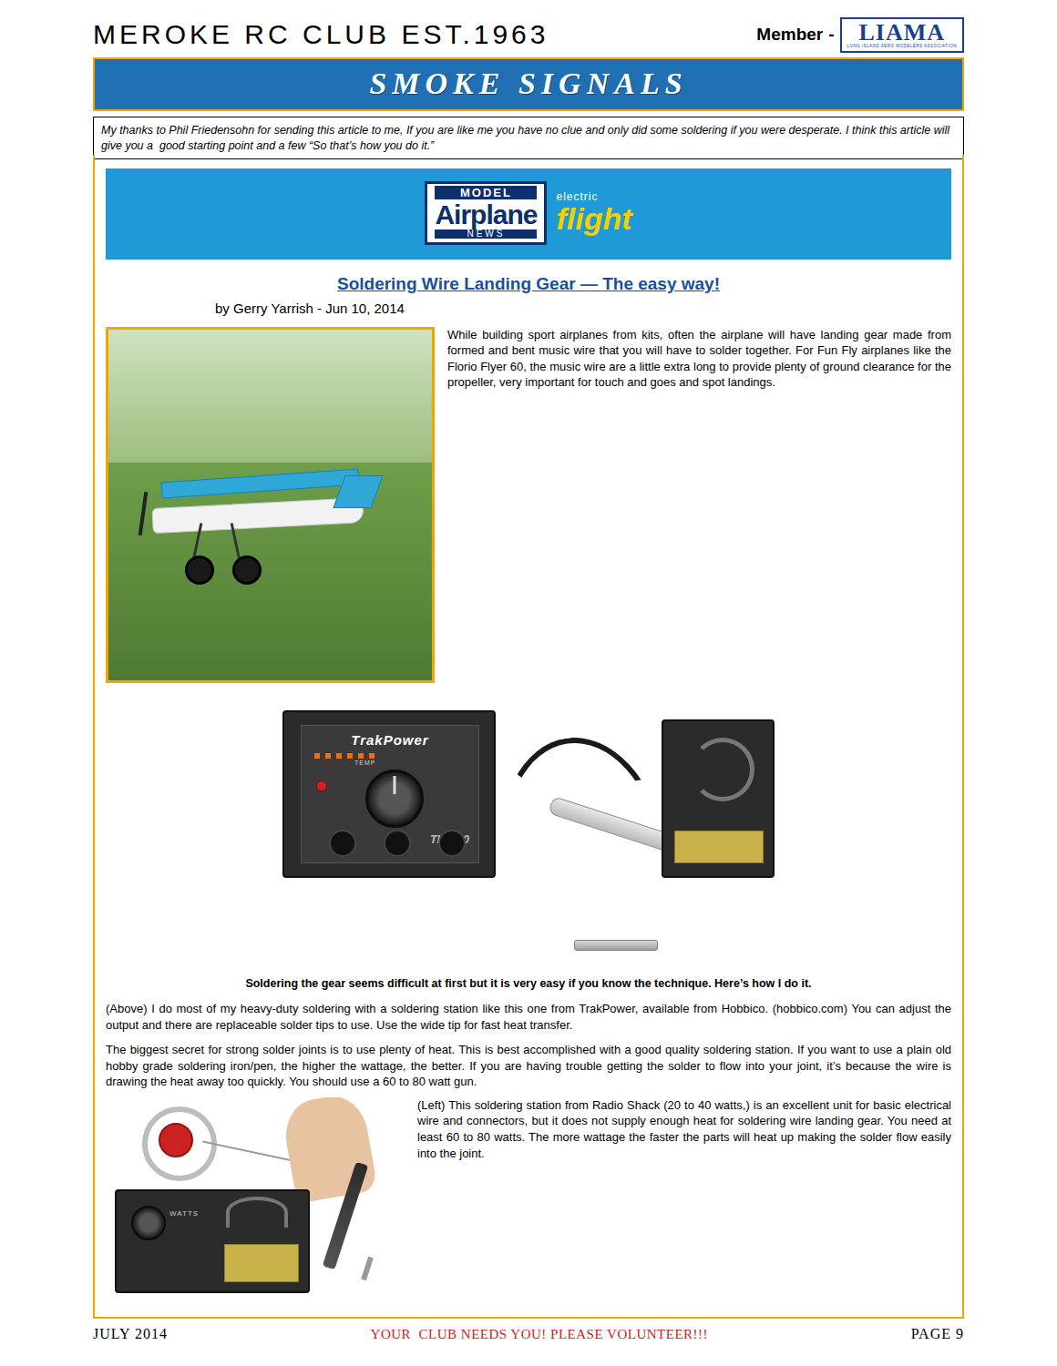MEROKE RC CLUB EST.1963
Member - LIAMA Long Island Aero Modelers Association
SMOKE SIGNALS
My thanks to Phil Friedensohn for sending this article to me, If you are like me you have no clue and only did some soldering if you were desperate. I think this article will give you a good starting point and a few “So that’s how you do it.”
MODEL Airplane NEWS electric flight
Soldering Wire Landing Gear — The easy way!
by Gerry Yarrish - Jun 10, 2014
While building sport airplanes from kits, often the airplane will have landing gear made from formed and bent music wire that you will have to solder together. For Fun Fly airplanes like the Florio Flyer 60, the music wire are a little extra long to provide plenty of ground clearance for the propeller, very important for touch and goes and spot landings.
TrakPower TEMP TK-950
Soldering the gear seems difficult at first but it is very easy if you know the technique. Here’s how I do it.
(Above) I do most of my heavy-duty soldering with a soldering station like this one from TrakPower, available from Hobbico. (hobbico.com) You can adjust the output and there are replaceable solder tips to use. Use the wide tip for fast heat transfer.
The biggest secret for strong solder joints is to use plenty of heat. This is best accomplished with a good quality soldering station. If you want to use a plain old hobby grade soldering iron/pen, the higher the wattage, the better. If you are having trouble getting the solder to flow into your joint, it’s because the wire is drawing the heat away too quickly. You should use a 60 to 80 watt gun.
WATTS
(Left) This soldering station from Radio Shack (20 to 40 watts,) is an excellent unit for basic electrical wire and connectors, but it does not supply enough heat for soldering wire landing gear. You need at least 60 to 80 watts. The more wattage the faster the parts will heat up making the solder flow easily into the joint.
JULY 2014
YOUR CLUB NEEDS YOU! PLEASE VOLUNTEER!!!
PAGE 9